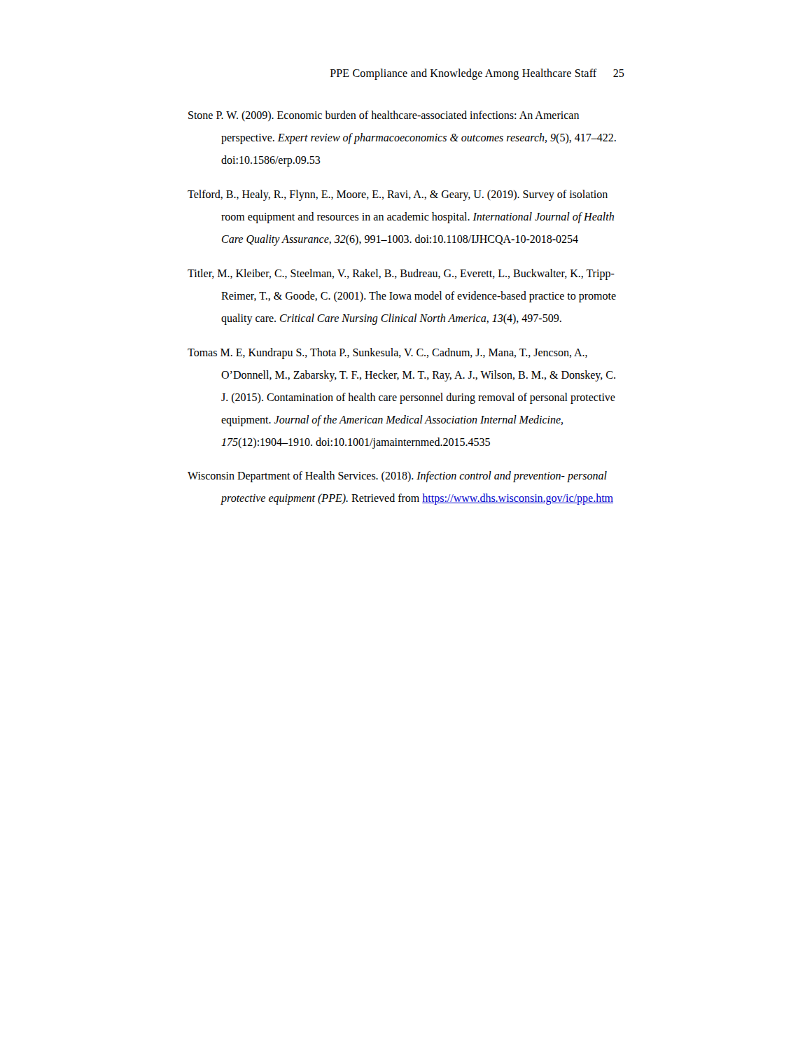PPE Compliance and Knowledge Among Healthcare Staff 25
Stone P. W. (2009). Economic burden of healthcare-associated infections: An American perspective. Expert review of pharmacoeconomics & outcomes research, 9(5), 417–422. doi:10.1586/erp.09.53
Telford, B., Healy, R., Flynn, E., Moore, E., Ravi, A., & Geary, U. (2019). Survey of isolation room equipment and resources in an academic hospital. International Journal of Health Care Quality Assurance, 32(6), 991–1003. doi:10.1108/IJHCQA-10-2018-0254
Titler, M., Kleiber, C., Steelman, V., Rakel, B., Budreau, G., Everett, L., Buckwalter, K., Tripp-Reimer, T., & Goode, C. (2001). The Iowa model of evidence-based practice to promote quality care. Critical Care Nursing Clinical North America, 13(4), 497-509.
Tomas M. E, Kundrapu S., Thota P., Sunkesula, V. C., Cadnum, J., Mana, T., Jencson, A., O’Donnell, M., Zabarsky, T. F., Hecker, M. T., Ray, A. J., Wilson, B. M., & Donskey, C. J. (2015). Contamination of health care personnel during removal of personal protective equipment. Journal of the American Medical Association Internal Medicine, 175(12):1904–1910. doi:10.1001/jamainternmed.2015.4535
Wisconsin Department of Health Services. (2018). Infection control and prevention- personal protective equipment (PPE). Retrieved from https://www.dhs.wisconsin.gov/ic/ppe.htm